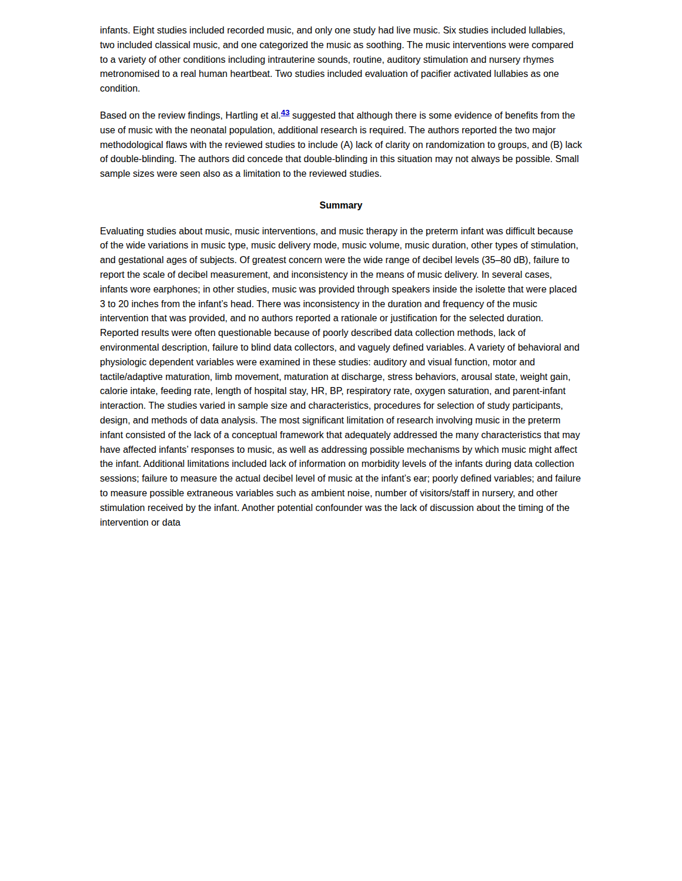infants. Eight studies included recorded music, and only one study had live music. Six studies included lullabies, two included classical music, and one categorized the music as soothing. The music interventions were compared to a variety of other conditions including intrauterine sounds, routine, auditory stimulation and nursery rhymes metronomised to a real human heartbeat. Two studies included evaluation of pacifier activated lullabies as one condition.
Based on the review findings, Hartling et al.43 suggested that although there is some evidence of benefits from the use of music with the neonatal population, additional research is required. The authors reported the two major methodological flaws with the reviewed studies to include (A) lack of clarity on randomization to groups, and (B) lack of double-blinding. The authors did concede that double-blinding in this situation may not always be possible. Small sample sizes were seen also as a limitation to the reviewed studies.
Summary
Evaluating studies about music, music interventions, and music therapy in the preterm infant was difficult because of the wide variations in music type, music delivery mode, music volume, music duration, other types of stimulation, and gestational ages of subjects. Of greatest concern were the wide range of decibel levels (35–80 dB), failure to report the scale of decibel measurement, and inconsistency in the means of music delivery. In several cases, infants wore earphones; in other studies, music was provided through speakers inside the isolette that were placed 3 to 20 inches from the infant’s head. There was inconsistency in the duration and frequency of the music intervention that was provided, and no authors reported a rationale or justification for the selected duration. Reported results were often questionable because of poorly described data collection methods, lack of environmental description, failure to blind data collectors, and vaguely defined variables. A variety of behavioral and physiologic dependent variables were examined in these studies: auditory and visual function, motor and tactile/adaptive maturation, limb movement, maturation at discharge, stress behaviors, arousal state, weight gain, calorie intake, feeding rate, length of hospital stay, HR, BP, respiratory rate, oxygen saturation, and parent-infant interaction. The studies varied in sample size and characteristics, procedures for selection of study participants, design, and methods of data analysis. The most significant limitation of research involving music in the preterm infant consisted of the lack of a conceptual framework that adequately addressed the many characteristics that may have affected infants’ responses to music, as well as addressing possible mechanisms by which music might affect the infant. Additional limitations included lack of information on morbidity levels of the infants during data collection sessions; failure to measure the actual decibel level of music at the infant’s ear; poorly defined variables; and failure to measure possible extraneous variables such as ambient noise, number of visitors/staff in nursery, and other stimulation received by the infant. Another potential confounder was the lack of discussion about the timing of the intervention or data